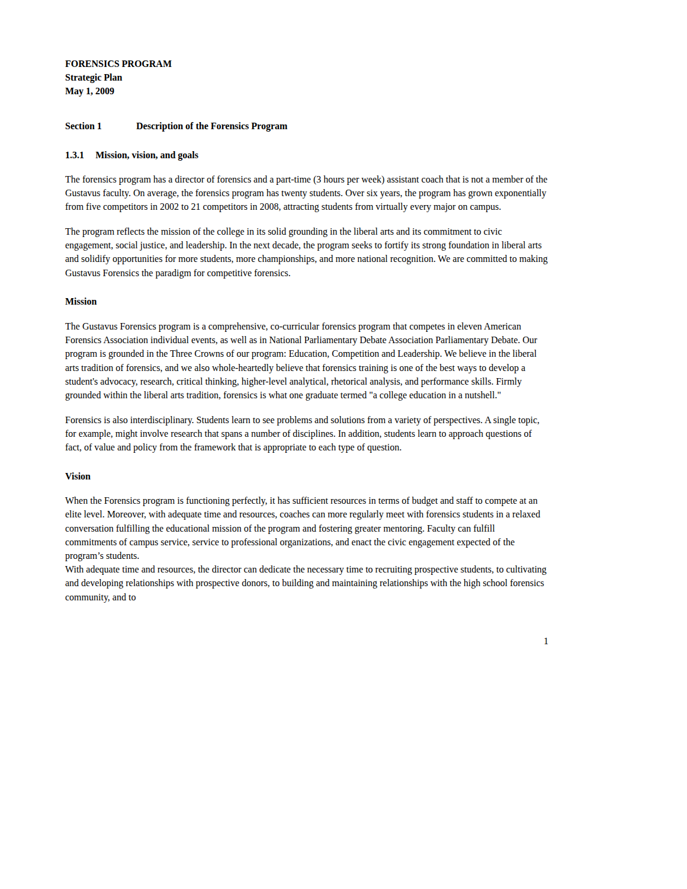FORENSICS PROGRAM
Strategic Plan
May 1, 2009
Section 1 Description of the Forensics Program
1.3.1 Mission, vision, and goals
The forensics program has a director of forensics and a part-time (3 hours per week) assistant coach that is not a member of the Gustavus faculty. On average, the forensics program has twenty students. Over six years, the program has grown exponentially from five competitors in 2002 to 21 competitors in 2008, attracting students from virtually every major on campus.
The program reflects the mission of the college in its solid grounding in the liberal arts and its commitment to civic engagement, social justice, and leadership. In the next decade, the program seeks to fortify its strong foundation in liberal arts and solidify opportunities for more students, more championships, and more national recognition. We are committed to making Gustavus Forensics the paradigm for competitive forensics.
Mission
The Gustavus Forensics program is a comprehensive, co-curricular forensics program that competes in eleven American Forensics Association individual events, as well as in National Parliamentary Debate Association Parliamentary Debate. Our program is grounded in the Three Crowns of our program: Education, Competition and Leadership. We believe in the liberal arts tradition of forensics, and we also whole-heartedly believe that forensics training is one of the best ways to develop a student's advocacy, research, critical thinking, higher-level analytical, rhetorical analysis, and performance skills. Firmly grounded within the liberal arts tradition, forensics is what one graduate termed "a college education in a nutshell."
Forensics is also interdisciplinary. Students learn to see problems and solutions from a variety of perspectives. A single topic, for example, might involve research that spans a number of disciplines. In addition, students learn to approach questions of fact, of value and policy from the framework that is appropriate to each type of question.
Vision
When the Forensics program is functioning perfectly, it has sufficient resources in terms of budget and staff to compete at an elite level. Moreover, with adequate time and resources, coaches can more regularly meet with forensics students in a relaxed conversation fulfilling the educational mission of the program and fostering greater mentoring. Faculty can fulfill commitments of campus service, service to professional organizations, and enact the civic engagement expected of the program’s students.
With adequate time and resources, the director can dedicate the necessary time to recruiting prospective students, to cultivating and developing relationships with prospective donors, to building and maintaining relationships with the high school forensics community, and to
1